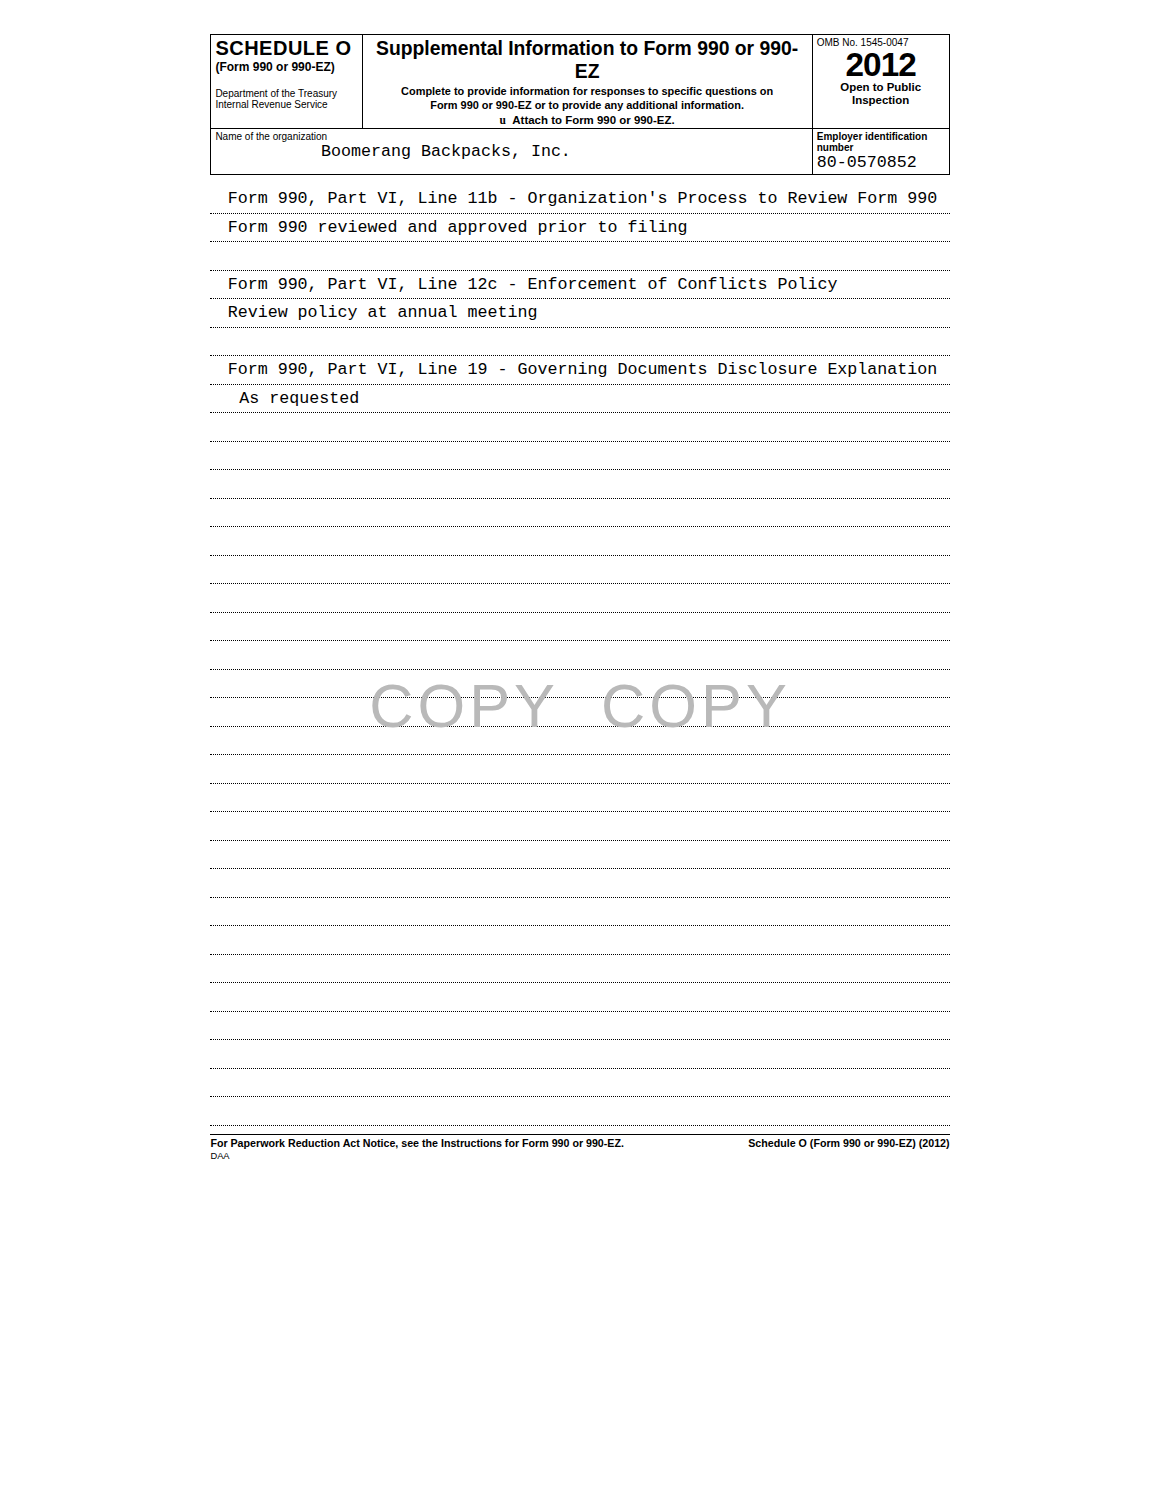| SCHEDULE O (Form 990 or 990-EZ) Department of the Treasury Internal Revenue Service | Supplemental Information to Form 990 or 990-EZ Complete to provide information for responses to specific questions on Form 990 or 990-EZ or to provide any additional information. u Attach to Form 990 or 990-EZ. | OMB No. 1545-0047 2012 Open to Public Inspection |
| Name of the organization Boomerang Backpacks, Inc. | Employer identification number 80-0570852 |
COPY COPY
Form 990, Part VI, Line 11b - Organization's Process to Review Form 990
Form 990 reviewed and approved prior to filing
Form 990, Part VI, Line 12c - Enforcement of Conflicts Policy
Review policy at annual meeting
Form 990, Part VI, Line 19 - Governing Documents Disclosure Explanation
As requested
For Paperwork Reduction Act Notice, see the Instructions for Form 990 or 990-EZ.
Schedule O (Form 990 or 990-EZ) (2012)
DAA